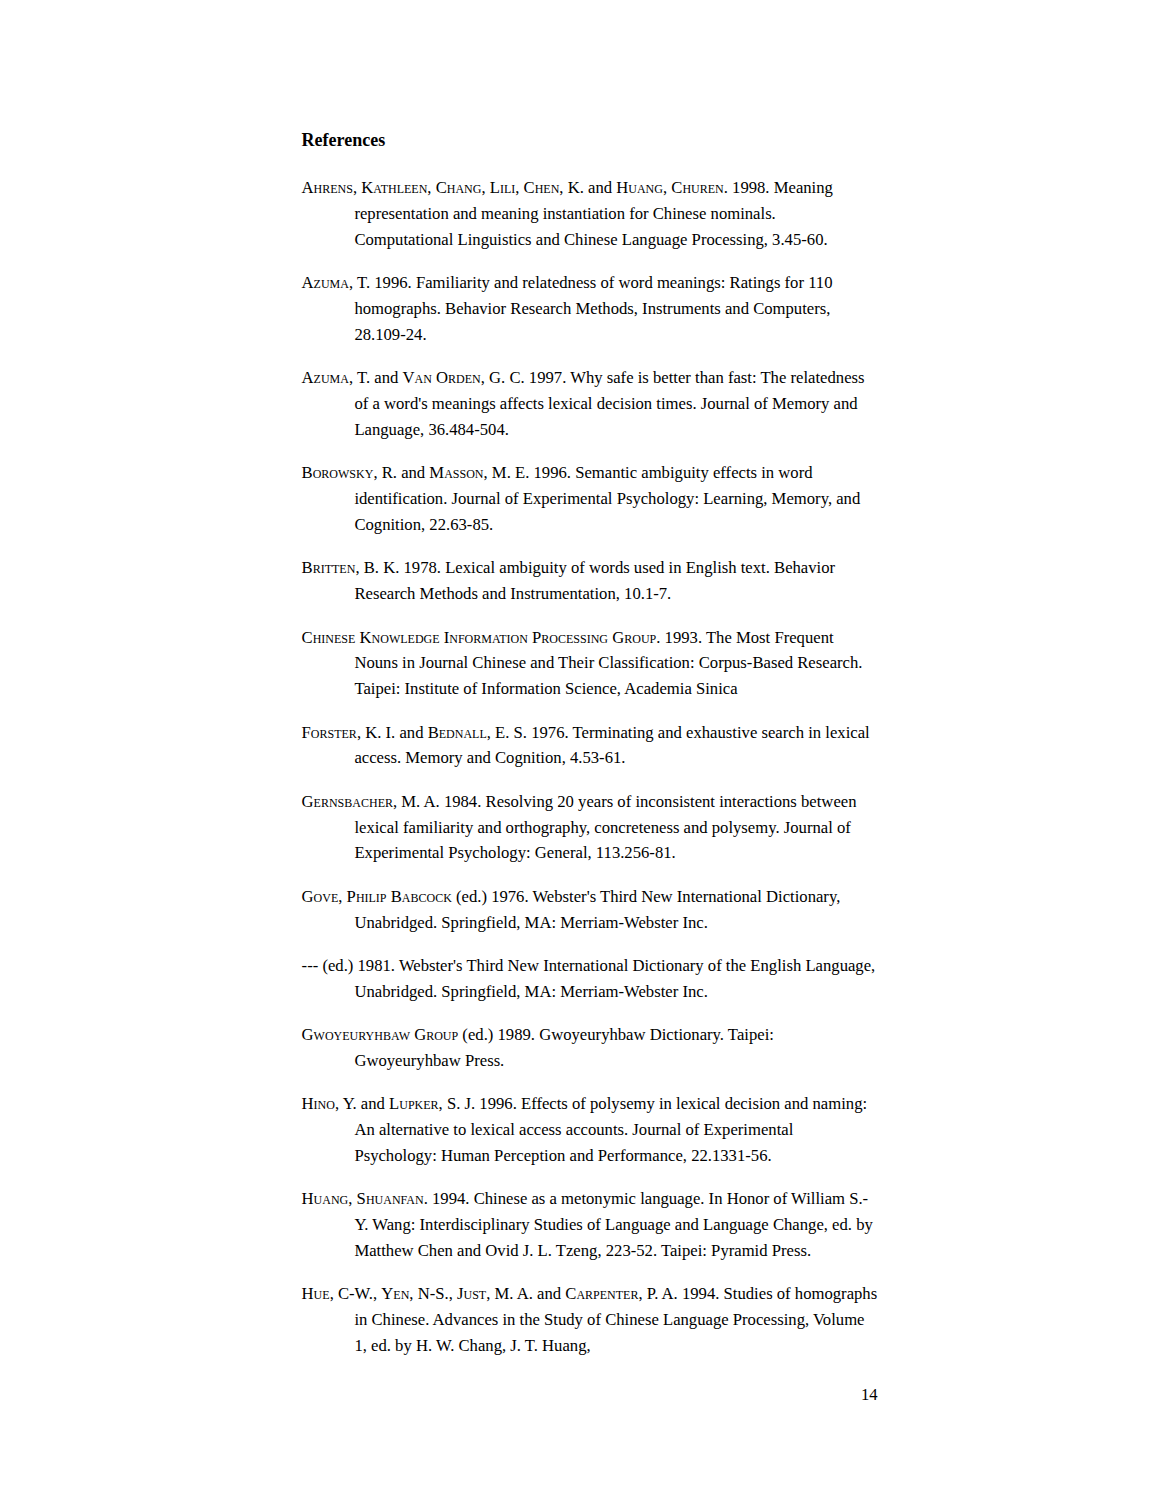References
Ahrens, Kathleen, Chang, Lili, Chen, K. and Huang, Churen. 1998. Meaning representation and meaning instantiation for Chinese nominals. Computational Linguistics and Chinese Language Processing, 3.45-60.
Azuma, T. 1996. Familiarity and relatedness of word meanings: Ratings for 110 homographs. Behavior Research Methods, Instruments and Computers, 28.109-24.
Azuma, T. and Van Orden, G. C. 1997. Why safe is better than fast: The relatedness of a word's meanings affects lexical decision times. Journal of Memory and Language, 36.484-504.
Borowsky, R. and Masson, M. E. 1996. Semantic ambiguity effects in word identification. Journal of Experimental Psychology: Learning, Memory, and Cognition, 22.63-85.
Britten, B. K. 1978. Lexical ambiguity of words used in English text. Behavior Research Methods and Instrumentation, 10.1-7.
Chinese Knowledge Information Processing Group. 1993. The Most Frequent Nouns in Journal Chinese and Their Classification: Corpus-Based Research. Taipei: Institute of Information Science, Academia Sinica
Forster, K. I. and Bednall, E. S. 1976. Terminating and exhaustive search in lexical access. Memory and Cognition, 4.53-61.
Gernsbacher, M. A. 1984. Resolving 20 years of inconsistent interactions between lexical familiarity and orthography, concreteness and polysemy. Journal of Experimental Psychology: General, 113.256-81.
Gove, Philip Babcock (ed.) 1976. Webster's Third New International Dictionary, Unabridged. Springfield, MA: Merriam-Webster Inc.
--- (ed.) 1981. Webster's Third New International Dictionary of the English Language, Unabridged. Springfield, MA: Merriam-Webster Inc.
Gwoyeuryhbaw Group (ed.) 1989. Gwoyeuryhbaw Dictionary. Taipei: Gwoyeuryhbaw Press.
Hino, Y. and Lupker, S. J. 1996. Effects of polysemy in lexical decision and naming: An alternative to lexical access accounts. Journal of Experimental Psychology: Human Perception and Performance, 22.1331-56.
Huang, Shuanfan. 1994. Chinese as a metonymic language. In Honor of William S.-Y. Wang: Interdisciplinary Studies of Language and Language Change, ed. by Matthew Chen and Ovid J. L. Tzeng, 223-52. Taipei: Pyramid Press.
Hue, C-W., Yen, N-S., Just, M. A. and Carpenter, P. A. 1994. Studies of homographs in Chinese. Advances in the Study of Chinese Language Processing, Volume 1, ed. by H. W. Chang, J. T. Huang,
14